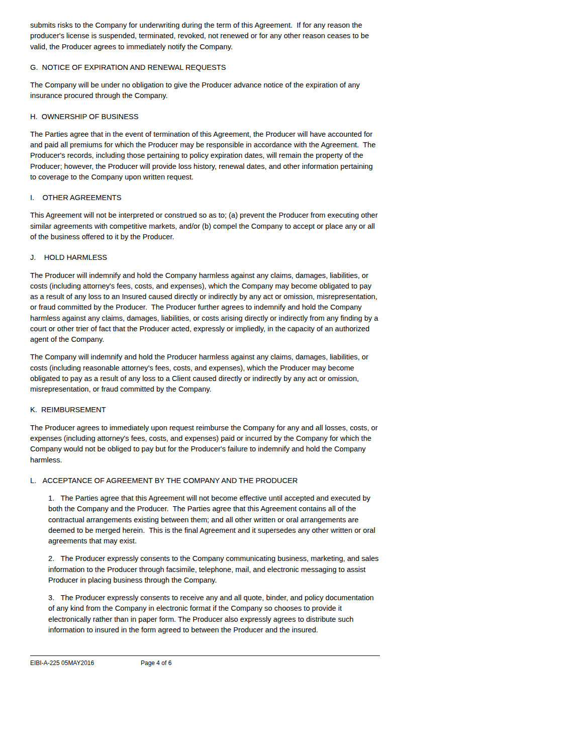submits risks to the Company for underwriting during the term of this Agreement. If for any reason the producer's license is suspended, terminated, revoked, not renewed or for any other reason ceases to be valid, the Producer agrees to immediately notify the Company.
G. NOTICE OF EXPIRATION AND RENEWAL REQUESTS
The Company will be under no obligation to give the Producer advance notice of the expiration of any insurance procured through the Company.
H. OWNERSHIP OF BUSINESS
The Parties agree that in the event of termination of this Agreement, the Producer will have accounted for and paid all premiums for which the Producer may be responsible in accordance with the Agreement. The Producer's records, including those pertaining to policy expiration dates, will remain the property of the Producer; however, the Producer will provide loss history, renewal dates, and other information pertaining to coverage to the Company upon written request.
I. OTHER AGREEMENTS
This Agreement will not be interpreted or construed so as to; (a) prevent the Producer from executing other similar agreements with competitive markets, and/or (b) compel the Company to accept or place any or all of the business offered to it by the Producer.
J. HOLD HARMLESS
The Producer will indemnify and hold the Company harmless against any claims, damages, liabilities, or costs (including attorney's fees, costs, and expenses), which the Company may become obligated to pay as a result of any loss to an Insured caused directly or indirectly by any act or omission, misrepresentation, or fraud committed by the Producer. The Producer further agrees to indemnify and hold the Company harmless against any claims, damages, liabilities, or costs arising directly or indirectly from any finding by a court or other trier of fact that the Producer acted, expressly or impliedly, in the capacity of an authorized agent of the Company.
The Company will indemnify and hold the Producer harmless against any claims, damages, liabilities, or costs (including reasonable attorney's fees, costs, and expenses), which the Producer may become obligated to pay as a result of any loss to a Client caused directly or indirectly by any act or omission, misrepresentation, or fraud committed by the Company.
K. REIMBURSEMENT
The Producer agrees to immediately upon request reimburse the Company for any and all losses, costs, or expenses (including attorney's fees, costs, and expenses) paid or incurred by the Company for which the Company would not be obliged to pay but for the Producer's failure to indemnify and hold the Company harmless.
L. ACCEPTANCE OF AGREEMENT BY THE COMPANY AND THE PRODUCER
1. The Parties agree that this Agreement will not become effective until accepted and executed by both the Company and the Producer. The Parties agree that this Agreement contains all of the contractual arrangements existing between them; and all other written or oral arrangements are deemed to be merged herein. This is the final Agreement and it supersedes any other written or oral agreements that may exist.
2. The Producer expressly consents to the Company communicating business, marketing, and sales information to the Producer through facsimile, telephone, mail, and electronic messaging to assist Producer in placing business through the Company.
3. The Producer expressly consents to receive any and all quote, binder, and policy documentation of any kind from the Company in electronic format if the Company so chooses to provide it electronically rather than in paper form. The Producer also expressly agrees to distribute such information to insured in the form agreed to between the Producer and the insured.
EIBI-A-225 05MAY2016 Page 4 of 6